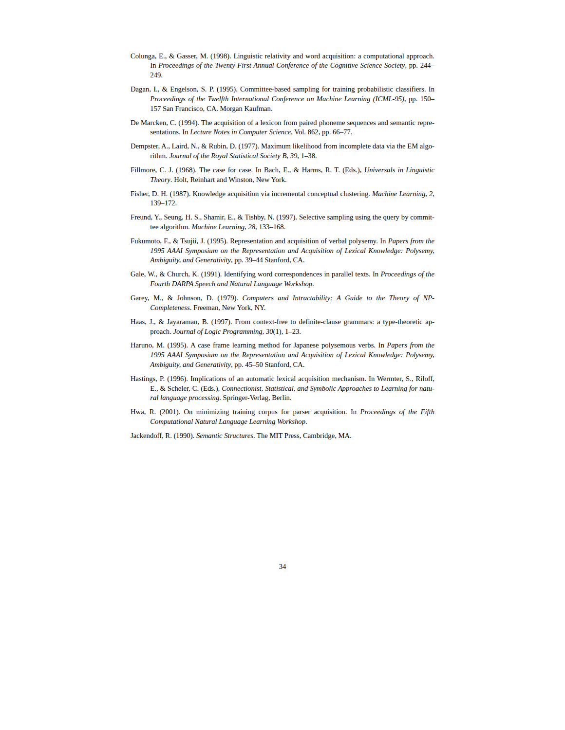Colunga, E., & Gasser, M. (1998). Linguistic relativity and word acquisition: a computational approach. In Proceedings of the Twenty First Annual Conference of the Cognitive Science Society, pp. 244–249.
Dagan, I., & Engelson, S. P. (1995). Committee-based sampling for training probabilistic classifiers. In Proceedings of the Twelfth International Conference on Machine Learning (ICML-95), pp. 150–157 San Francisco, CA. Morgan Kaufman.
De Marcken, C. (1994). The acquisition of a lexicon from paired phoneme sequences and semantic representations. In Lecture Notes in Computer Science, Vol. 862, pp. 66–77.
Dempster, A., Laird, N., & Rubin, D. (1977). Maximum likelihood from incomplete data via the EM algorithm. Journal of the Royal Statistical Society B, 39, 1–38.
Fillmore, C. J. (1968). The case for case. In Bach, E., & Harms, R. T. (Eds.), Universals in Linguistic Theory. Holt, Reinhart and Winston, New York.
Fisher, D. H. (1987). Knowledge acquisition via incremental conceptual clustering. Machine Learning, 2, 139–172.
Freund, Y., Seung, H. S., Shamir, E., & Tishby, N. (1997). Selective sampling using the query by committee algorithm. Machine Learning, 28, 133–168.
Fukumoto, F., & Tsujii, J. (1995). Representation and acquisition of verbal polysemy. In Papers from the 1995 AAAI Symposium on the Representation and Acquisition of Lexical Knowledge: Polysemy, Ambiguity, and Generativity, pp. 39–44 Stanford, CA.
Gale, W., & Church, K. (1991). Identifying word correspondences in parallel texts. In Proceedings of the Fourth DARPA Speech and Natural Language Workshop.
Garey, M., & Johnson, D. (1979). Computers and Intractability: A Guide to the Theory of NP-Completeness. Freeman, New York, NY.
Haas, J., & Jayaraman, B. (1997). From context-free to definite-clause grammars: a type-theoretic approach. Journal of Logic Programming, 30(1), 1–23.
Haruno, M. (1995). A case frame learning method for Japanese polysemous verbs. In Papers from the 1995 AAAI Symposium on the Representation and Acquisition of Lexical Knowledge: Polysemy, Ambiguity, and Generativity, pp. 45–50 Stanford, CA.
Hastings, P. (1996). Implications of an automatic lexical acquisition mechanism. In Wermter, S., Riloff, E., & Scheler, C. (Eds.), Connectionist, Statistical, and Symbolic Approaches to Learning for natural language processing. Springer-Verlag, Berlin.
Hwa, R. (2001). On minimizing training corpus for parser acquisition. In Proceedings of the Fifth Computational Natural Language Learning Workshop.
Jackendoff, R. (1990). Semantic Structures. The MIT Press, Cambridge, MA.
34